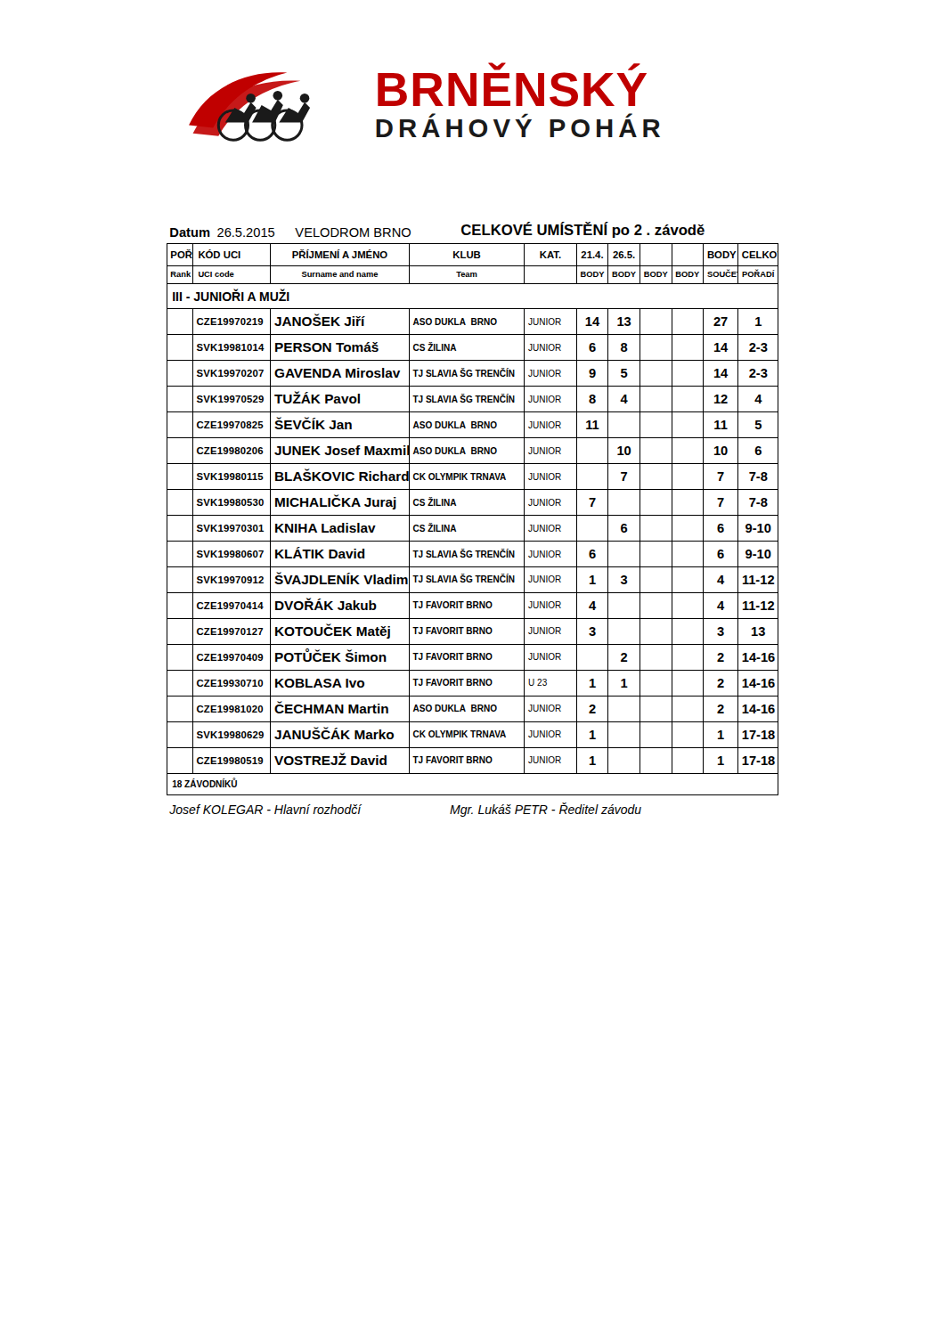BRNĚNSKÝ
DRÁHOVÝ POHÁR
Datum 26.5.2015 VELODROM BRNO CELKOVÉ UMÍSTĚNÍ po 2 . závodě
| POŘ. | KÓD UCI | PŘÍJMENÍ A JMÉNO | KLUB | KAT. | 21.4. | 26.5. | | | BODY | CELKOVÉ |
| --- | --- | --- | --- | --- | --- | --- | --- | --- | --- | --- |
| Rank | UCI code | Surname and name | Team | | BODY | BODY | BODY | BODY | SOUČET | POŘADÍ |
| III - JUNIOŘI A MUŽI |
| | CZE19970219 | JANOŠEK Jiří | ASO DUKLA BRNO | JUNIOR | 14 | 13 | | | 27 | 1 |
| | SVK19981014 | PERSON Tomáš | CS ŽILINA | JUNIOR | 6 | 8 | | | 14 | 2-3 |
| | SVK19970207 | GAVENDA Miroslav | TJ SLAVIA ŠG TRENČÍN | JUNIOR | 9 | 5 | | | 14 | 2-3 |
| | SVK19970529 | TUŽÁK Pavol | TJ SLAVIA ŠG TRENČÍN | JUNIOR | 8 | 4 | | | 12 | 4 |
| | CZE19970825 | ŠEVČÍK Jan | ASO DUKLA BRNO | JUNIOR | 11 | | | | 11 | 5 |
| | CZE19980206 | JUNEK Josef Maxmilian | ASO DUKLA BRNO | JUNIOR | | 10 | | | 10 | 6 |
| | SVK19980115 | BLAŠKOVIC Richard | CK OLYMPIK TRNAVA | JUNIOR | | 7 | | | 7 | 7-8 |
| | SVK19980530 | MICHALIČKA Juraj | CS ŽILINA | JUNIOR | 7 | | | | 7 | 7-8 |
| | SVK19970301 | KNIHA Ladislav | CS ŽILINA | JUNIOR | | 6 | | | 6 | 9-10 |
| | SVK19980607 | KLÁTIK David | TJ SLAVIA ŠG TRENČÍN | JUNIOR | 6 | | | | 6 | 9-10 |
| | SVK19970912 | ŠVAJDLENÍK Vladimír | TJ SLAVIA ŠG TRENČÍN | JUNIOR | 1 | 3 | | | 4 | 11-12 |
| | CZE19970414 | DVOŘÁK Jakub | TJ FAVORIT BRNO | JUNIOR | 4 | | | | 4 | 11-12 |
| | CZE19970127 | KOTOUČEK Matěj | TJ FAVORIT BRNO | JUNIOR | 3 | | | | 3 | 13 |
| | CZE19970409 | POTŮČEK Šimon | TJ FAVORIT BRNO | JUNIOR | | 2 | | | 2 | 14-16 |
| | CZE19930710 | KOBLASA Ivo | TJ FAVORIT BRNO | U 23 | 1 | 1 | | | 2 | 14-16 |
| | CZE19981020 | ČECHMAN Martin | ASO DUKLA BRNO | JUNIOR | 2 | | | | 2 | 14-16 |
| | SVK19980629 | JANUŠČÁK Marko | CK OLYMPIK TRNAVA | JUNIOR | 1 | | | | 1 | 17-18 |
| | CZE19980519 | VOSTREJŽ David | TJ FAVORIT BRNO | JUNIOR | 1 | | | | 1 | 17-18 |
| 18 ZÁVODNÍKŮ |
Josef KOLEGAR - Hlavní rozhodčí
Mgr. Lukáš PETR - Ředitel závodu